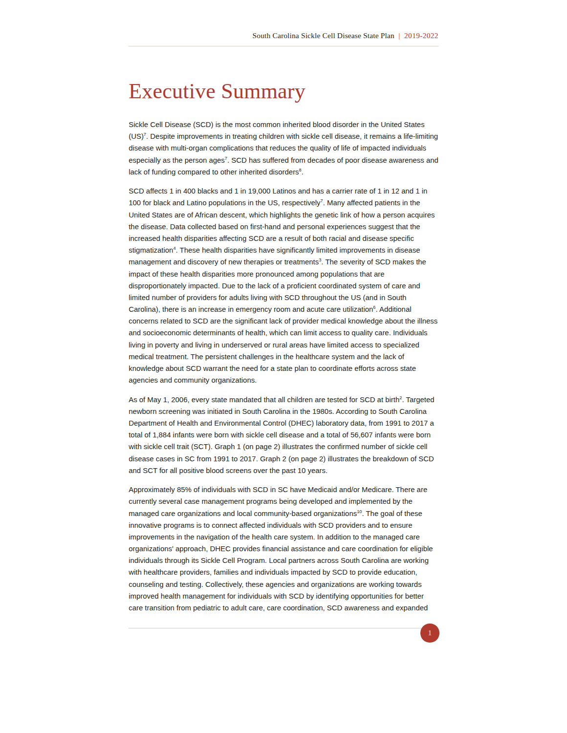South Carolina Sickle Cell Disease State Plan | 2019-2022
Executive Summary
Sickle Cell Disease (SCD) is the most common inherited blood disorder in the United States (US)7. Despite improvements in treating children with sickle cell disease, it remains a life-limiting disease with multi-organ complications that reduces the quality of life of impacted individuals especially as the person ages7. SCD has suffered from decades of poor disease awareness and lack of funding compared to other inherited disorders8.
SCD affects 1 in 400 blacks and 1 in 19,000 Latinos and has a carrier rate of 1 in 12 and 1 in 100 for black and Latino populations in the US, respectively7. Many affected patients in the United States are of African descent, which highlights the genetic link of how a person acquires the disease. Data collected based on first-hand and personal experiences suggest that the increased health disparities affecting SCD are a result of both racial and disease specific stigmatization4. These health disparities have significantly limited improvements in disease management and discovery of new therapies or treatments3. The severity of SCD makes the impact of these health disparities more pronounced among populations that are disproportionately impacted. Due to the lack of a proficient coordinated system of care and limited number of providers for adults living with SCD throughout the US (and in South Carolina), there is an increase in emergency room and acute care utilization6. Additional concerns related to SCD are the significant lack of provider medical knowledge about the illness and socioeconomic determinants of health, which can limit access to quality care. Individuals living in poverty and living in underserved or rural areas have limited access to specialized medical treatment. The persistent challenges in the healthcare system and the lack of knowledge about SCD warrant the need for a state plan to coordinate efforts across state agencies and community organizations.
As of May 1, 2006, every state mandated that all children are tested for SCD at birth2. Targeted newborn screening was initiated in South Carolina in the 1980s. According to South Carolina Department of Health and Environmental Control (DHEC) laboratory data, from 1991 to 2017 a total of 1,884 infants were born with sickle cell disease and a total of 56,607 infants were born with sickle cell trait (SCT). Graph 1 (on page 2) illustrates the confirmed number of sickle cell disease cases in SC from 1991 to 2017. Graph 2 (on page 2) illustrates the breakdown of SCD and SCT for all positive blood screens over the past 10 years.
Approximately 85% of individuals with SCD in SC have Medicaid and/or Medicare. There are currently several case management programs being developed and implemented by the managed care organizations and local community-based organizations10. The goal of these innovative programs is to connect affected individuals with SCD providers and to ensure improvements in the navigation of the health care system. In addition to the managed care organizations' approach, DHEC provides financial assistance and care coordination for eligible individuals through its Sickle Cell Program. Local partners across South Carolina are working with healthcare providers, families and individuals impacted by SCD to provide education, counseling and testing. Collectively, these agencies and organizations are working towards improved health management for individuals with SCD by identifying opportunities for better care transition from pediatric to adult care, care coordination, SCD awareness and expanded
1